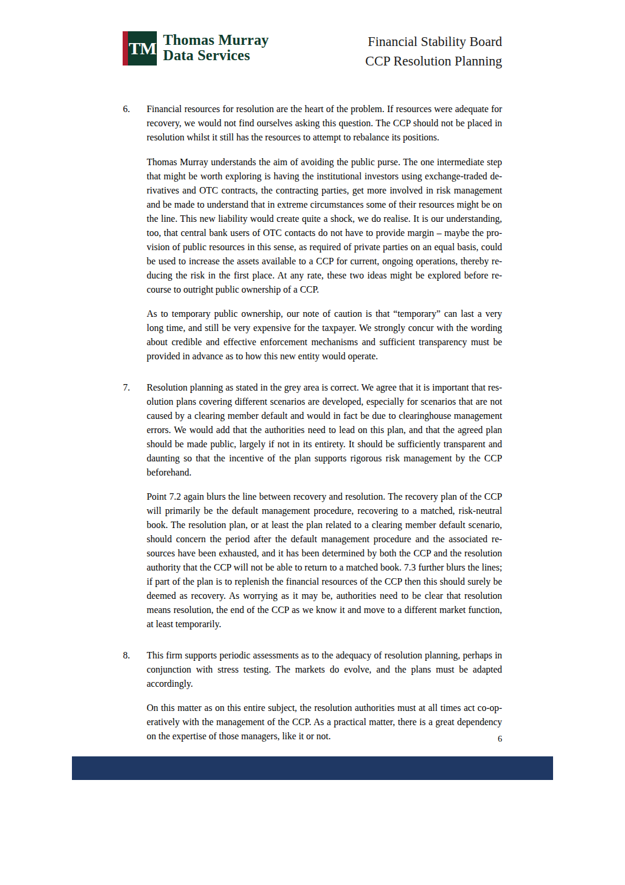TM
Thomas Murray Data Services
Financial Stability Board CCP Resolution Planning
6.
Financial resources for resolution are the heart of the problem. If resources were adequate for recovery, we would not find ourselves asking this question. The CCP should not be placed in resolution whilst it still has the resources to attempt to rebalance its positions.
Thomas Murray understands the aim of avoiding the public purse. The one intermediate step that might be worth exploring is having the institutional investors using exchange-traded derivatives and OTC contracts, the contracting parties, get more involved in risk management and be made to understand that in extreme circumstances some of their resources might be on the line. This new liability would create quite a shock, we do realise. It is our understanding, too, that central bank users of OTC contacts do not have to provide margin – maybe the provision of public resources in this sense, as required of private parties on an equal basis, could be used to increase the assets available to a CCP for current, ongoing operations, thereby reducing the risk in the first place. At any rate, these two ideas might be explored before recourse to outright public ownership of a CCP.
As to temporary public ownership, our note of caution is that “temporary” can last a very long time, and still be very expensive for the taxpayer. We strongly concur with the wording about credible and effective enforcement mechanisms and sufficient transparency must be provided in advance as to how this new entity would operate.
7.
Resolution planning as stated in the grey area is correct. We agree that it is important that resolution plans covering different scenarios are developed, especially for scenarios that are not caused by a clearing member default and would in fact be due to clearinghouse management errors. We would add that the authorities need to lead on this plan, and that the agreed plan should be made public, largely if not in its entirety. It should be sufficiently transparent and daunting so that the incentive of the plan supports rigorous risk management by the CCP beforehand.
Point 7.2 again blurs the line between recovery and resolution. The recovery plan of the CCP will primarily be the default management procedure, recovering to a matched, risk-neutral book. The resolution plan, or at least the plan related to a clearing member default scenario, should concern the period after the default management procedure and the associated resources have been exhausted, and it has been determined by both the CCP and the resolution authority that the CCP will not be able to return to a matched book. 7.3 further blurs the lines; if part of the plan is to replenish the financial resources of the CCP then this should surely be deemed as recovery. As worrying as it may be, authorities need to be clear that resolution means resolution, the end of the CCP as we know it and move to a different market function, at least temporarily.
8.
This firm supports periodic assessments as to the adequacy of resolution planning, perhaps in conjunction with stress testing. The markets do evolve, and the plans must be adapted accordingly.
On this matter as on this entire subject, the resolution authorities must at all times act co-operatively with the management of the CCP. As a practical matter, there is a great dependency on the expertise of those managers, like it or not.
6